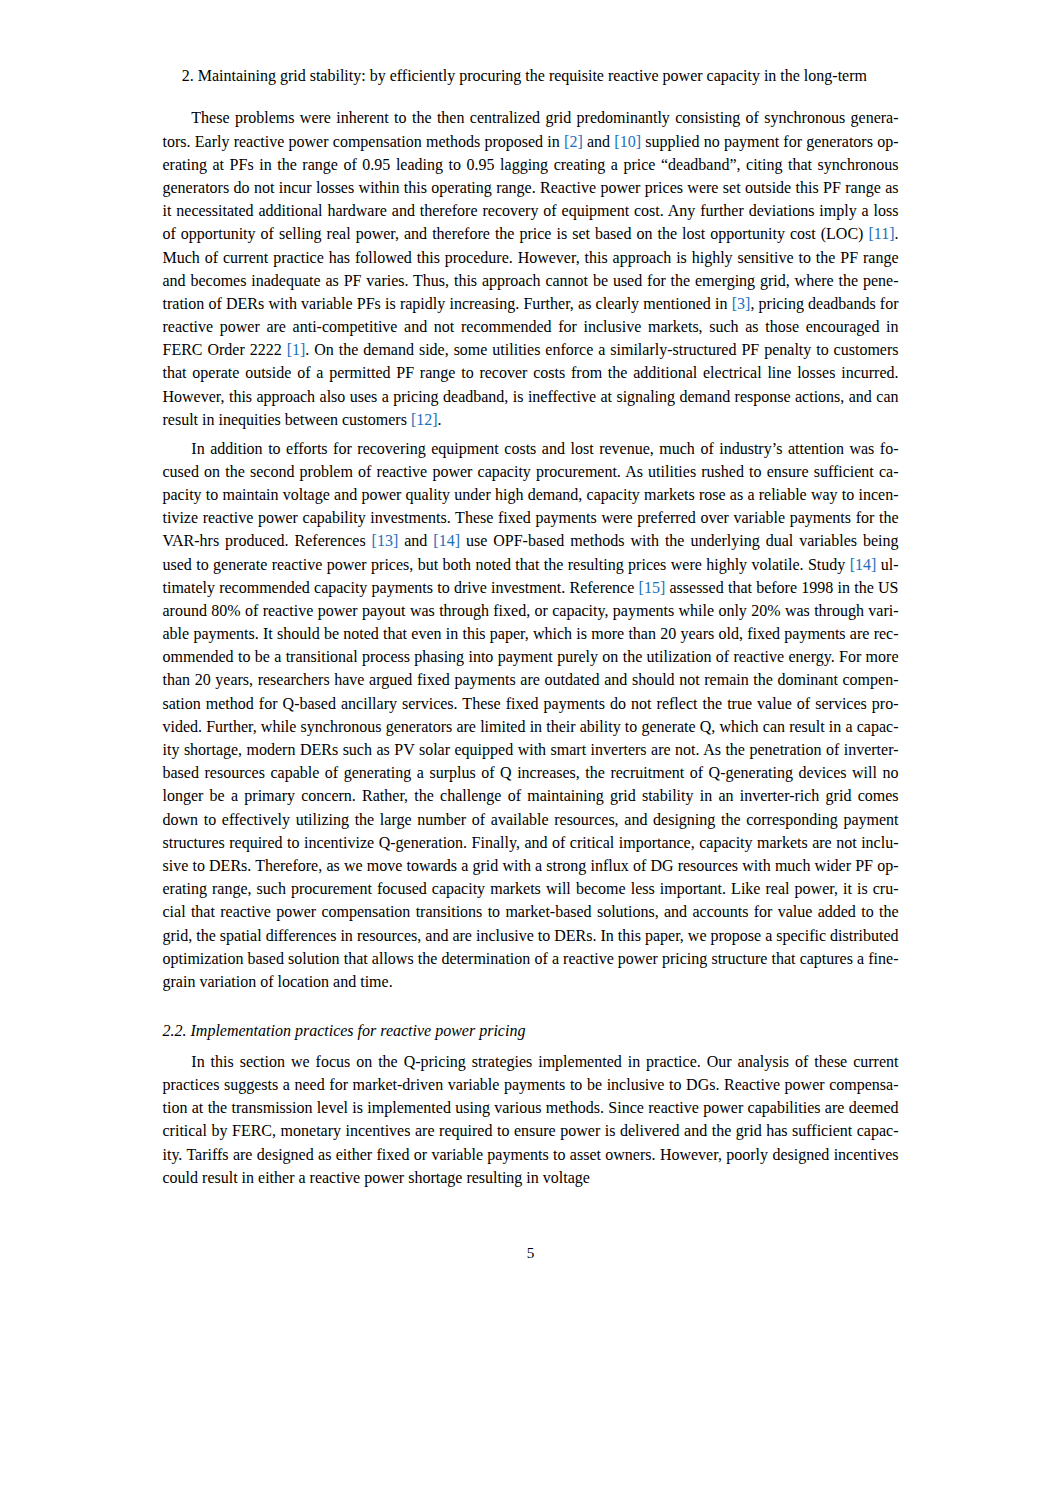Maintaining grid stability: by efficiently procuring the requisite reactive power capacity in the long-term
These problems were inherent to the then centralized grid predominantly consisting of synchronous generators. Early reactive power compensation methods proposed in [2] and [10] supplied no payment for generators operating at PFs in the range of 0.95 leading to 0.95 lagging creating a price “deadband”, citing that synchronous generators do not incur losses within this operating range. Reactive power prices were set outside this PF range as it necessitated additional hardware and therefore recovery of equipment cost. Any further deviations imply a loss of opportunity of selling real power, and therefore the price is set based on the lost opportunity cost (LOC) [11]. Much of current practice has followed this procedure. However, this approach is highly sensitive to the PF range and becomes inadequate as PF varies. Thus, this approach cannot be used for the emerging grid, where the penetration of DERs with variable PFs is rapidly increasing. Further, as clearly mentioned in [3], pricing deadbands for reactive power are anti-competitive and not recommended for inclusive markets, such as those encouraged in FERC Order 2222 [1]. On the demand side, some utilities enforce a similarly-structured PF penalty to customers that operate outside of a permitted PF range to recover costs from the additional electrical line losses incurred. However, this approach also uses a pricing deadband, is ineffective at signaling demand response actions, and can result in inequities between customers [12].
In addition to efforts for recovering equipment costs and lost revenue, much of industry’s attention was focused on the second problem of reactive power capacity procurement. As utilities rushed to ensure sufficient capacity to maintain voltage and power quality under high demand, capacity markets rose as a reliable way to incentivize reactive power capability investments. These fixed payments were preferred over variable payments for the VAR-hrs produced. References [13] and [14] use OPF-based methods with the underlying dual variables being used to generate reactive power prices, but both noted that the resulting prices were highly volatile. Study [14] ultimately recommended capacity payments to drive investment. Reference [15] assessed that before 1998 in the US around 80% of reactive power payout was through fixed, or capacity, payments while only 20% was through variable payments. It should be noted that even in this paper, which is more than 20 years old, fixed payments are recommended to be a transitional process phasing into payment purely on the utilization of reactive energy. For more than 20 years, researchers have argued fixed payments are outdated and should not remain the dominant compensation method for Q-based ancillary services. These fixed payments do not reflect the true value of services provided. Further, while synchronous generators are limited in their ability to generate Q, which can result in a capacity shortage, modern DERs such as PV solar equipped with smart inverters are not. As the penetration of inverter-based resources capable of generating a surplus of Q increases, the recruitment of Q-generating devices will no longer be a primary concern. Rather, the challenge of maintaining grid stability in an inverter-rich grid comes down to effectively utilizing the large number of available resources, and designing the corresponding payment structures required to incentivize Q-generation. Finally, and of critical importance, capacity markets are not inclusive to DERs. Therefore, as we move towards a grid with a strong influx of DG resources with much wider PF operating range, such procurement focused capacity markets will become less important. Like real power, it is crucial that reactive power compensation transitions to market-based solutions, and accounts for value added to the grid, the spatial differences in resources, and are inclusive to DERs. In this paper, we propose a specific distributed optimization based solution that allows the determination of a reactive power pricing structure that captures a fine-grain variation of location and time.
2.2. Implementation practices for reactive power pricing
In this section we focus on the Q-pricing strategies implemented in practice. Our analysis of these current practices suggests a need for market-driven variable payments to be inclusive to DGs. Reactive power compensation at the transmission level is implemented using various methods. Since reactive power capabilities are deemed critical by FERC, monetary incentives are required to ensure power is delivered and the grid has sufficient capacity. Tariffs are designed as either fixed or variable payments to asset owners. However, poorly designed incentives could result in either a reactive power shortage resulting in voltage
5